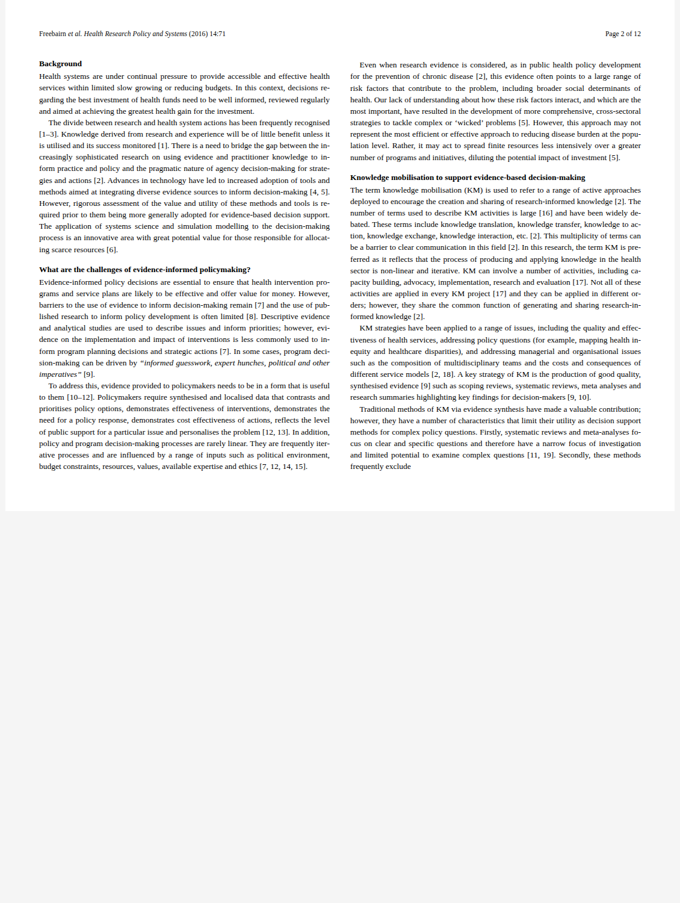Freebairn et al. Health Research Policy and Systems (2016) 14:71
Page 2 of 12
Background
Health systems are under continual pressure to provide accessible and effective health services within limited slow growing or reducing budgets. In this context, decisions regarding the best investment of health funds need to be well informed, reviewed regularly and aimed at achieving the greatest health gain for the investment.
The divide between research and health system actions has been frequently recognised [1–3]. Knowledge derived from research and experience will be of little benefit unless it is utilised and its success monitored [1]. There is a need to bridge the gap between the increasingly sophisticated research on using evidence and practitioner knowledge to inform practice and policy and the pragmatic nature of agency decision-making for strategies and actions [2]. Advances in technology have led to increased adoption of tools and methods aimed at integrating diverse evidence sources to inform decision-making [4, 5]. However, rigorous assessment of the value and utility of these methods and tools is required prior to them being more generally adopted for evidence-based decision support. The application of systems science and simulation modelling to the decision-making process is an innovative area with great potential value for those responsible for allocating scarce resources [6].
What are the challenges of evidence-informed policymaking?
Evidence-informed policy decisions are essential to ensure that health intervention programs and service plans are likely to be effective and offer value for money. However, barriers to the use of evidence to inform decision-making remain [7] and the use of published research to inform policy development is often limited [8]. Descriptive evidence and analytical studies are used to describe issues and inform priorities; however, evidence on the implementation and impact of interventions is less commonly used to inform program planning decisions and strategic actions [7]. In some cases, program decision-making can be driven by “informed guesswork, expert hunches, political and other imperatives” [9].
To address this, evidence provided to policymakers needs to be in a form that is useful to them [10–12]. Policymakers require synthesised and localised data that contrasts and prioritises policy options, demonstrates effectiveness of interventions, demonstrates the need for a policy response, demonstrates cost effectiveness of actions, reflects the level of public support for a particular issue and personalises the problem [12, 13]. In addition, policy and program decision-making processes are rarely linear. They are frequently iterative processes and are influenced by a range of inputs such as political environment, budget constraints, resources, values, available expertise and ethics [7, 12, 14, 15].
Even when research evidence is considered, as in public health policy development for the prevention of chronic disease [2], this evidence often points to a large range of risk factors that contribute to the problem, including broader social determinants of health. Our lack of understanding about how these risk factors interact, and which are the most important, have resulted in the development of more comprehensive, cross-sectoral strategies to tackle complex or ‘wicked’ problems [5]. However, this approach may not represent the most efficient or effective approach to reducing disease burden at the population level. Rather, it may act to spread finite resources less intensively over a greater number of programs and initiatives, diluting the potential impact of investment [5].
Knowledge mobilisation to support evidence-based decision-making
The term knowledge mobilisation (KM) is used to refer to a range of active approaches deployed to encourage the creation and sharing of research-informed knowledge [2]. The number of terms used to describe KM activities is large [16] and have been widely debated. These terms include knowledge translation, knowledge transfer, knowledge to action, knowledge exchange, knowledge interaction, etc. [2]. This multiplicity of terms can be a barrier to clear communication in this field [2]. In this research, the term KM is preferred as it reflects that the process of producing and applying knowledge in the health sector is non-linear and iterative. KM can involve a number of activities, including capacity building, advocacy, implementation, research and evaluation [17]. Not all of these activities are applied in every KM project [17] and they can be applied in different orders; however, they share the common function of generating and sharing research-informed knowledge [2].
KM strategies have been applied to a range of issues, including the quality and effectiveness of health services, addressing policy questions (for example, mapping health inequity and healthcare disparities), and addressing managerial and organisational issues such as the composition of multidisciplinary teams and the costs and consequences of different service models [2, 18]. A key strategy of KM is the production of good quality, synthesised evidence [9] such as scoping reviews, systematic reviews, meta analyses and research summaries highlighting key findings for decision-makers [9, 10].
Traditional methods of KM via evidence synthesis have made a valuable contribution; however, they have a number of characteristics that limit their utility as decision support methods for complex policy questions. Firstly, systematic reviews and meta-analyses focus on clear and specific questions and therefore have a narrow focus of investigation and limited potential to examine complex questions [11, 19]. Secondly, these methods frequently exclude